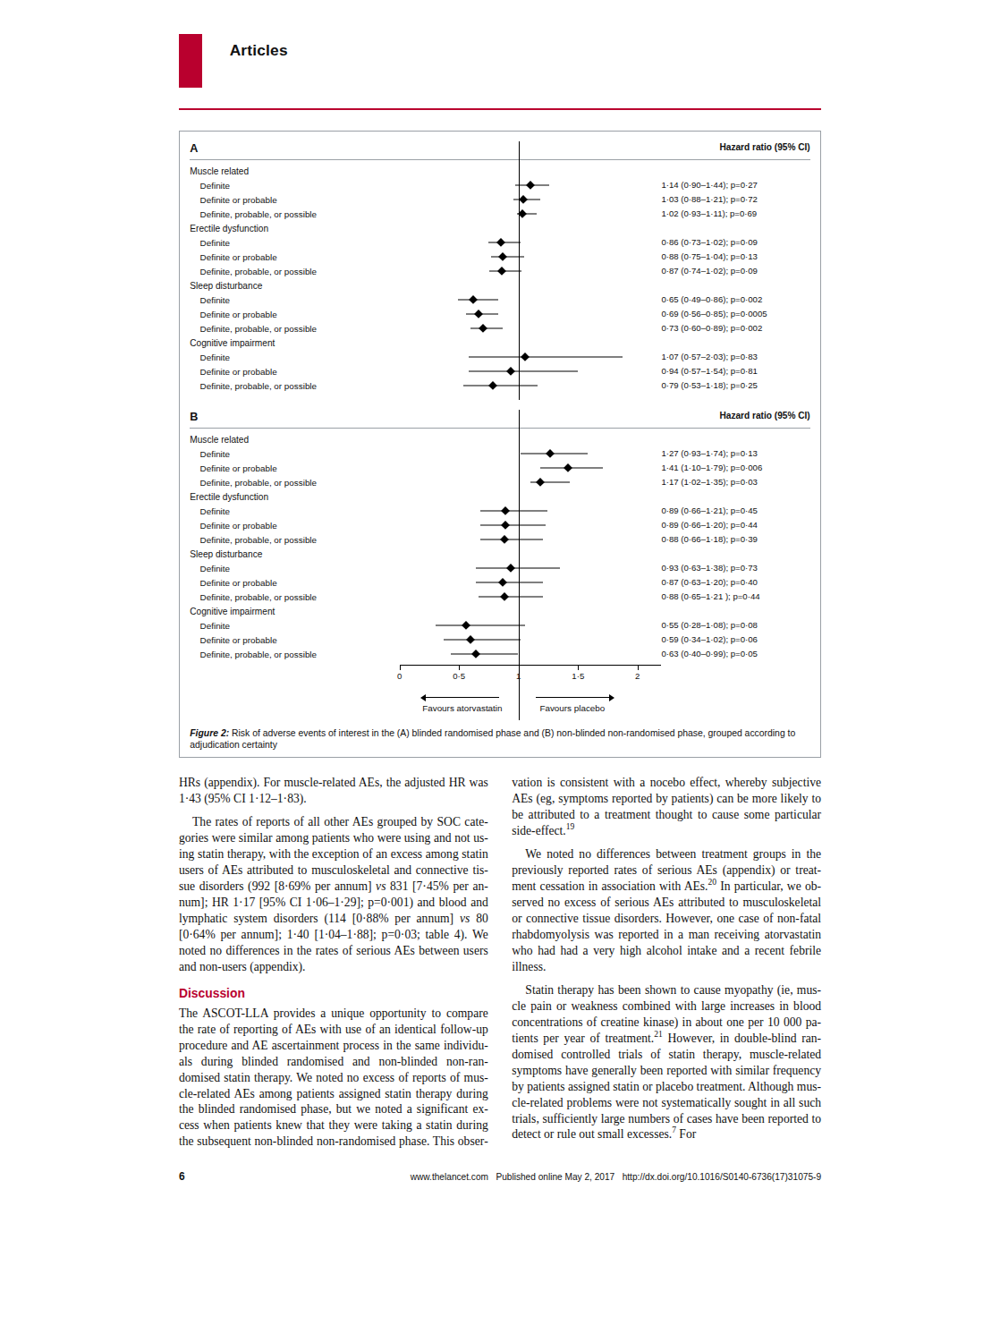Articles
A
Hazard ratio (95% CI)
Muscle related
Definite
1·14 (0·90–1·44); p=0·27
Definite or probable
1·03 (0·88–1·21); p=0·72
Definite, probable, or possible
1·02 (0·93–1·11); p=0·69
Erectile dysfunction
Definite
0·86 (0·73–1·02); p=0·09
Definite or probable
0·88 (0·75–1·04); p=0·13
Definite, probable, or possible
0·87 (0·74–1·02); p=0·09
Sleep disturbance
Definite
0·65 (0·49–0·86); p=0·002
Definite or probable
0·69 (0·56–0·85); p=0·0005
Definite, probable, or possible
0·73 (0·60–0·89); p=0·002
Cognitive impairment
Definite
1·07 (0·57–2·03); p=0·83
Definite or probable
0·94 (0·57–1·54); p=0·81
Definite, probable, or possible
0·79 (0·53–1·18); p=0·25
B
Hazard ratio (95% CI)
Muscle related
Definite
1·27 (0·93–1·74); p=0·13
Definite or probable
1·41 (1·10–1·79); p=0·006
Definite, probable, or possible
1·17 (1·02–1·35); p=0·03
Erectile dysfunction
Definite
0·89 (0·66–1·21); p=0·45
Definite or probable
0·89 (0·66–1·20); p=0·44
Definite, probable, or possible
0·88 (0·66–1·18); p=0·39
Sleep disturbance
Definite
0·93 (0·63–1·38); p=0·73
Definite or probable
0·87 (0·63–1·20); p=0·40
Definite, probable, or possible
0·88 (0·65–1·21 ); p=0·44
Cognitive impairment
Definite
0·55 (0·28–1·08); p=0·08
Definite or probable
0·59 (0·34–1·02); p=0·06
Definite, probable, or possible
0·63 (0·40–0·99); p=0·05
0 0·5 1 1·5 2
Favours atorvastatin Favours placebo
Figure 2: Risk of adverse events of interest in the (A) blinded randomised phase and (B) non-blinded non-randomised phase, grouped according to adjudication certainty
HRs (appendix). For muscle-related AEs, the adjusted HR was 1·43 (95% CI 1·12–1·83).
The rates of reports of all other AEs grouped by SOC categories were similar among patients who were using and not using statin therapy, with the exception of an excess among statin users of AEs attributed to musculoskeletal and connective tissue disorders (992 [8·69% per annum] vs 831 [7·45% per annum]; HR 1·17 [95% CI 1·06–1·29]; p=0·001) and blood and lymphatic system disorders (114 [0·88% per annum] vs 80 [0·64% per annum]; 1·40 [1·04–1·88]; p=0·03; table 4). We noted no differences in the rates of serious AEs between users and non-users (appendix).
Discussion
The ASCOT-LLA provides a unique opportunity to compare the rate of reporting of AEs with use of an identical follow-up procedure and AE ascertainment process in the same individuals during blinded randomised and non-blinded non-randomised statin therapy. We noted no excess of reports of muscle-related AEs among patients assigned statin therapy during the blinded randomised phase, but we noted a significant excess when patients knew that they were taking a statin during the subsequent non-blinded non-randomised phase. This observation is consistent with a nocebo effect, whereby subjective AEs (eg, symptoms reported by patients) can be more likely to be attributed to a treatment thought to cause some particular side-effect.19
We noted no differences between treatment groups in the previously reported rates of serious AEs (appendix) or treatment cessation in association with AEs.20 In particular, we observed no excess of serious AEs attributed to musculoskeletal or connective tissue disorders. However, one case of non-fatal rhabdomyolysis was reported in a man receiving atorvastatin who had had a very high alcohol intake and a recent febrile illness.
Statin therapy has been shown to cause myopathy (ie, muscle pain or weakness combined with large increases in blood concentrations of creatine kinase) in about one per 10 000 patients per year of treatment.21 However, in double-blind randomised controlled trials of statin therapy, muscle-related symptoms have generally been reported with similar frequency by patients assigned statin or placebo treatment. Although muscle-related problems were not systematically sought in all such trials, sufficiently large numbers of cases have been reported to detect or rule out small excesses.7 For
6
www.thelancet.com Published online May 2, 2017 http://dx.doi.org/10.1016/S0140-6736(17)31075-9